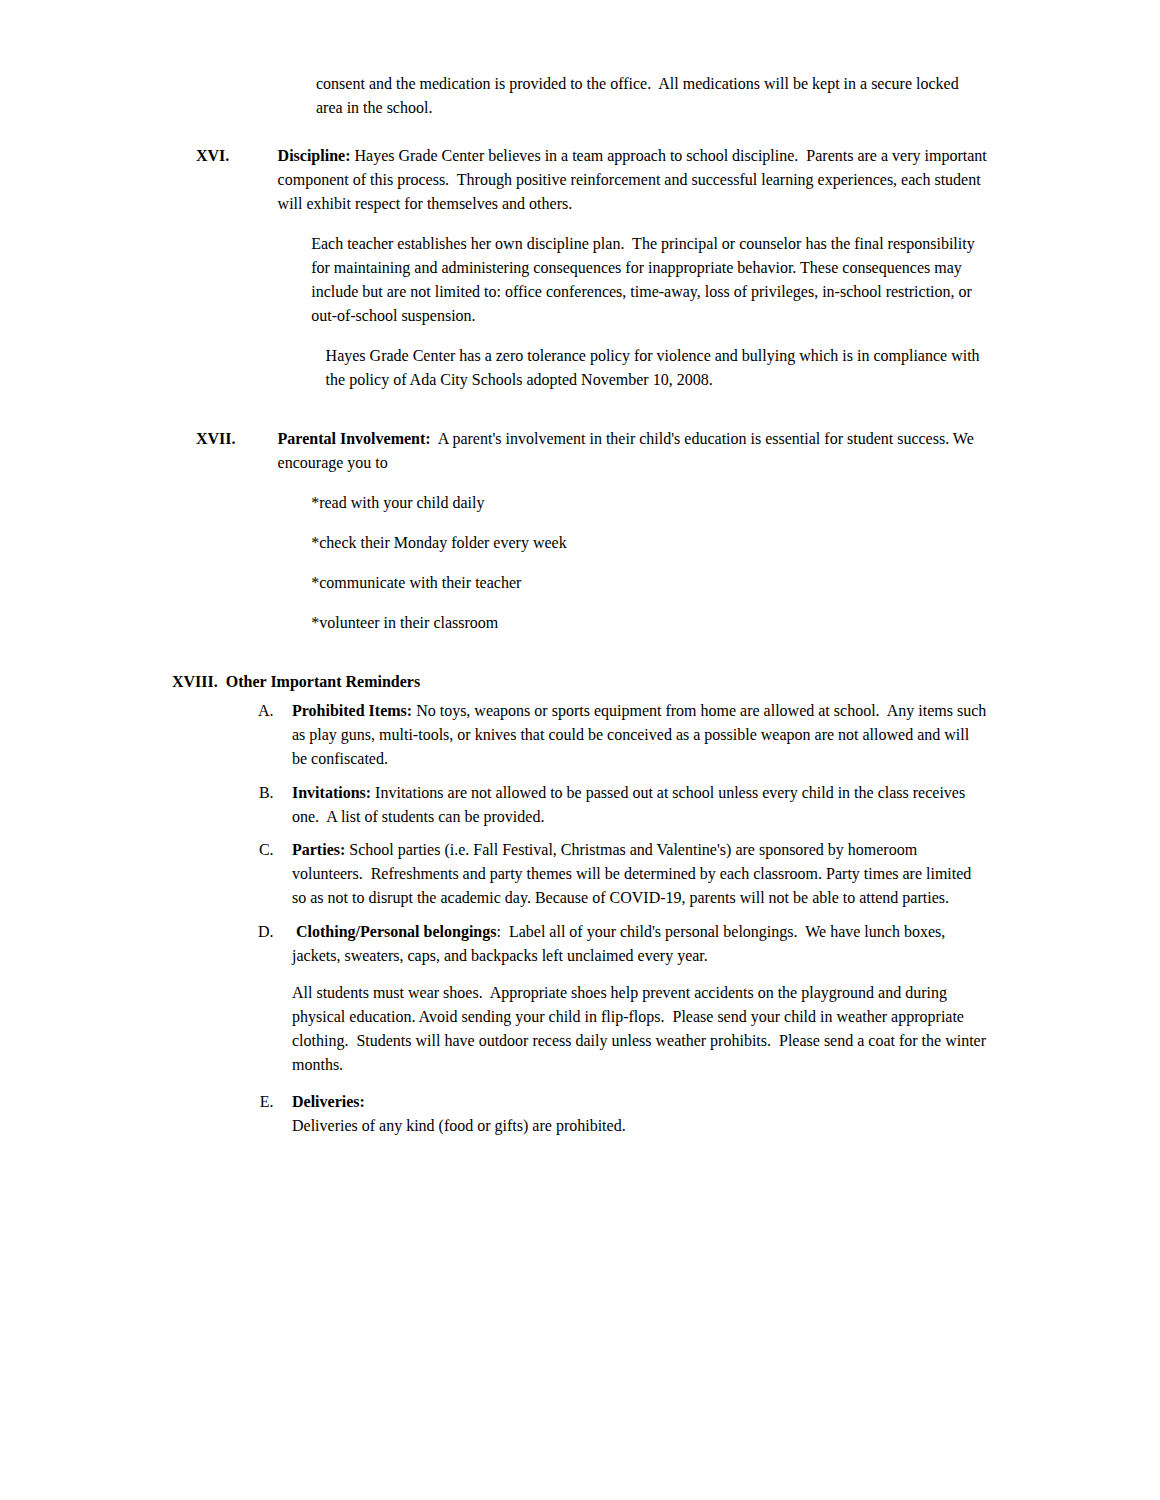consent and the medication is provided to the office. All medications will be kept in a secure locked area in the school.
XVI.
Discipline: Hayes Grade Center believes in a team approach to school discipline. Parents are a very important component of this process. Through positive reinforcement and successful learning experiences, each student will exhibit respect for themselves and others.
Each teacher establishes her own discipline plan. The principal or counselor has the final responsibility for maintaining and administering consequences for inappropriate behavior. These consequences may include but are not limited to: office conferences, time-away, loss of privileges, in-school restriction, or out-of-school suspension.
Hayes Grade Center has a zero tolerance policy for violence and bullying which is in compliance with the policy of Ada City Schools adopted November 10, 2008.
XVII.
Parental Involvement: A parent's involvement in their child's education is essential for student success. We encourage you to
*read with your child daily
*check their Monday folder every week
*communicate with their teacher
*volunteer in their classroom
XVIII. Other Important Reminders
Prohibited Items: No toys, weapons or sports equipment from home are allowed at school. Any items such as play guns, multi-tools, or knives that could be conceived as a possible weapon are not allowed and will be confiscated.
Invitations: Invitations are not allowed to be passed out at school unless every child in the class receives one. A list of students can be provided.
Parties: School parties (i.e. Fall Festival, Christmas and Valentine's) are sponsored by homeroom volunteers. Refreshments and party themes will be determined by each classroom. Party times are limited so as not to disrupt the academic day. Because of COVID-19, parents will not be able to attend parties.
Clothing/Personal belongings: Label all of your child's personal belongings. We have lunch boxes, jackets, sweaters, caps, and backpacks left unclaimed every year.
All students must wear shoes. Appropriate shoes help prevent accidents on the playground and during physical education. Avoid sending your child in flip-flops. Please send your child in weather appropriate clothing. Students will have outdoor recess daily unless weather prohibits. Please send a coat for the winter months.
Deliveries:
Deliveries of any kind (food or gifts) are prohibited.